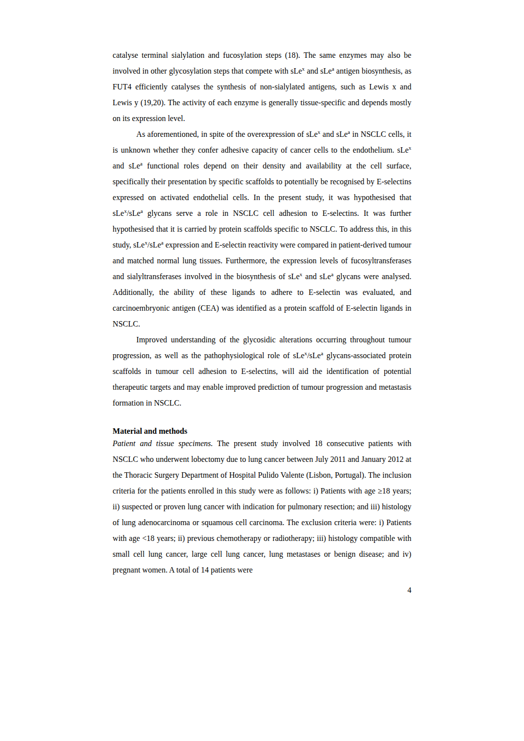catalyse terminal sialylation and fucosylation steps (18). The same enzymes may also be involved in other glycosylation steps that compete with sLex and sLea antigen biosynthesis, as FUT4 efficiently catalyses the synthesis of non-sialylated antigens, such as Lewis x and Lewis y (19,20). The activity of each enzyme is generally tissue-specific and depends mostly on its expression level.
As aforementioned, in spite of the overexpression of sLex and sLea in NSCLC cells, it is unknown whether they confer adhesive capacity of cancer cells to the endothelium. sLex and sLea functional roles depend on their density and availability at the cell surface, specifically their presentation by specific scaffolds to potentially be recognised by E-selectins expressed on activated endothelial cells. In the present study, it was hypothesised that sLex/sLea glycans serve a role in NSCLC cell adhesion to E-selectins. It was further hypothesised that it is carried by protein scaffolds specific to NSCLC. To address this, in this study, sLex/sLea expression and E-selectin reactivity were compared in patient-derived tumour and matched normal lung tissues. Furthermore, the expression levels of fucosyltransferases and sialyltransferases involved in the biosynthesis of sLex and sLea glycans were analysed. Additionally, the ability of these ligands to adhere to E-selectin was evaluated, and carcinoembryonic antigen (CEA) was identified as a protein scaffold of E-selectin ligands in NSCLC.
Improved understanding of the glycosidic alterations occurring throughout tumour progression, as well as the pathophysiological role of sLex/sLea glycans-associated protein scaffolds in tumour cell adhesion to E-selectins, will aid the identification of potential therapeutic targets and may enable improved prediction of tumour progression and metastasis formation in NSCLC.
Material and methods
Patient and tissue specimens. The present study involved 18 consecutive patients with NSCLC who underwent lobectomy due to lung cancer between July 2011 and January 2012 at the Thoracic Surgery Department of Hospital Pulido Valente (Lisbon, Portugal). The inclusion criteria for the patients enrolled in this study were as follows: i) Patients with age ≥18 years; ii) suspected or proven lung cancer with indication for pulmonary resection; and iii) histology of lung adenocarcinoma or squamous cell carcinoma. The exclusion criteria were: i) Patients with age <18 years; ii) previous chemotherapy or radiotherapy; iii) histology compatible with small cell lung cancer, large cell lung cancer, lung metastases or benign disease; and iv) pregnant women. A total of 14 patients were
4